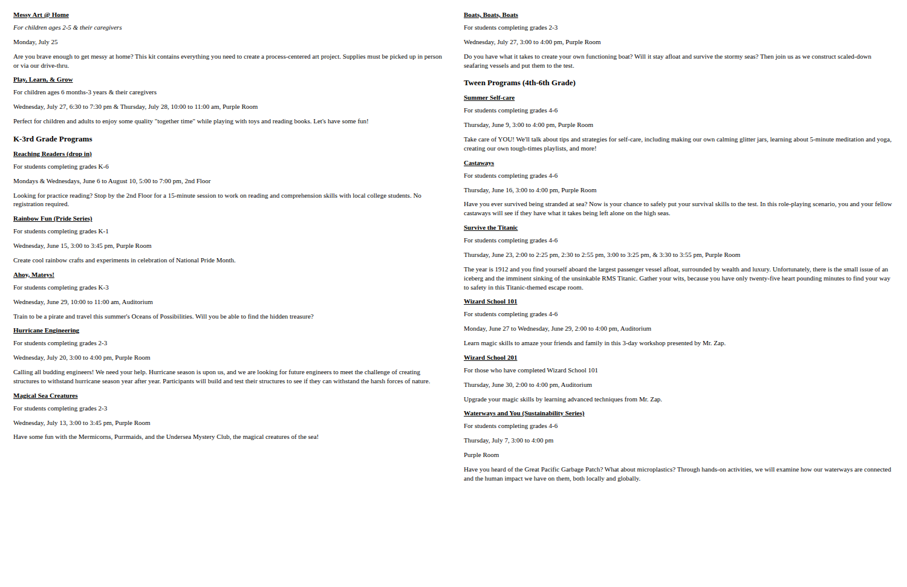Messy Art @ Home
For children ages 2-5 & their caregivers
Monday, July 25
Are you brave enough to get messy at home? This kit contains everything you need to create a process-centered art project. Supplies must be picked up in person or via our drive-thru.
Play, Learn, & Grow
For children ages 6 months-3 years & their caregivers
Wednesday, July 27, 6:30 to 7:30 pm & Thursday, July 28, 10:00 to 11:00 am, Purple Room
Perfect for children and adults to enjoy some quality "together time" while playing with toys and reading books. Let's have some fun!
K-3rd Grade Programs
Reaching Readers (drop in)
For students completing grades K-6
Mondays & Wednesdays, June 6 to August 10, 5:00 to 7:00 pm, 2nd Floor
Looking for practice reading? Stop by the 2nd Floor for a 15-minute session to work on reading and comprehension skills with local college students. No registration required.
Rainbow Fun (Pride Series)
For students completing grades K-1
Wednesday, June 15, 3:00 to 3:45 pm, Purple Room
Create cool rainbow crafts and experiments in celebration of National Pride Month.
Ahoy, Mateys!
For students completing grades K-3
Wednesday, June 29, 10:00 to 11:00 am, Auditorium
Train to be a pirate and travel this summer's Oceans of Possibilities. Will you be able to find the hidden treasure?
Hurricane Engineering
For students completing grades 2-3
Wednesday, July 20, 3:00 to 4:00 pm, Purple Room
Calling all budding engineers! We need your help. Hurricane season is upon us, and we are looking for future engineers to meet the challenge of creating structures to withstand hurricane season year after year. Participants will build and test their structures to see if they can withstand the harsh forces of nature.
Magical Sea Creatures
For students completing grades 2-3
Wednesday, July 13, 3:00 to 3:45 pm, Purple Room
Have some fun with the Mermicorns, Purrmaids, and the Undersea Mystery Club, the magical creatures of the sea!
Boats, Boats, Boats
For students completing grades 2-3
Wednesday, July 27, 3:00 to 4:00 pm, Purple Room
Do you have what it takes to create your own functioning boat? Will it stay afloat and survive the stormy seas? Then join us as we construct scaled-down seafaring vessels and put them to the test.
Tween Programs (4th-6th Grade)
Summer Self-care
For students completing grades 4-6
Thursday, June 9, 3:00 to 4:00 pm, Purple Room
Take care of YOU! We'll talk about tips and strategies for self-care, including making our own calming glitter jars, learning about 5-minute meditation and yoga, creating our own tough-times playlists, and more!
Castaways
For students completing grades 4-6
Thursday, June 16, 3:00 to 4:00 pm, Purple Room
Have you ever survived being stranded at sea? Now is your chance to safely put your survival skills to the test. In this role-playing scenario, you and your fellow castaways will see if they have what it takes being left alone on the high seas.
Survive the Titanic
For students completing grades 4-6
Thursday, June 23, 2:00 to 2:25 pm, 2:30 to 2:55 pm, 3:00 to 3:25 pm, & 3:30 to 3:55 pm, Purple Room
The year is 1912 and you find yourself aboard the largest passenger vessel afloat, surrounded by wealth and luxury. Unfortunately, there is the small issue of an iceberg and the imminent sinking of the unsinkable RMS Titanic. Gather your wits, because you have only twenty-five heart pounding minutes to find your way to safety in this Titanic-themed escape room.
Wizard School 101
For students completing grades 4-6
Monday, June 27 to Wednesday, June 29, 2:00 to 4:00 pm, Auditorium
Learn magic skills to amaze your friends and family in this 3-day workshop presented by Mr. Zap.
Wizard School 201
For those who have completed Wizard School 101
Thursday, June 30, 2:00 to 4:00 pm, Auditorium
Upgrade your magic skills by learning advanced techniques from Mr. Zap.
Waterways and You (Sustainability Series)
For students completing grades 4-6
Thursday, July 7, 3:00 to 4:00 pm
Purple Room
Have you heard of the Great Pacific Garbage Patch? What about microplastics? Through hands-on activities, we will examine how our waterways are connected and the human impact we have on them, both locally and globally.